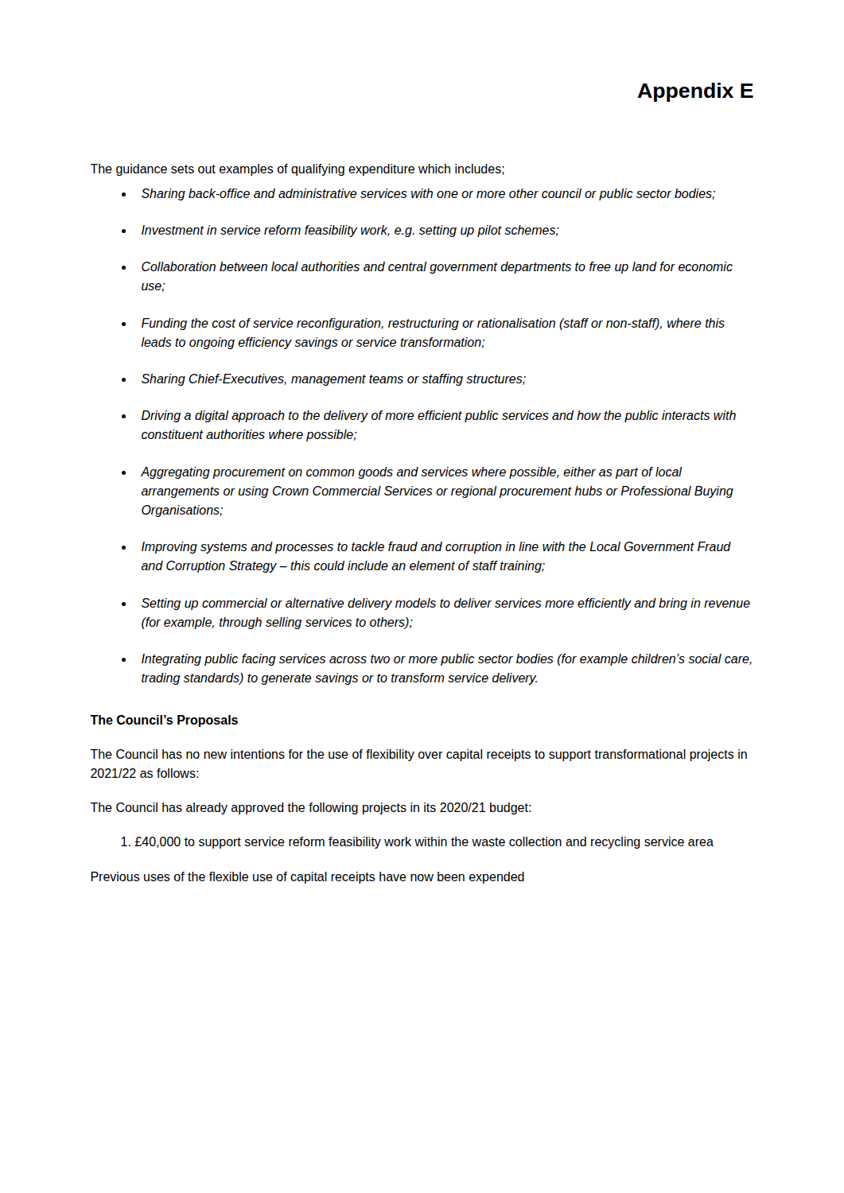Appendix E
The guidance sets out examples of qualifying expenditure which includes;
Sharing back-office and administrative services with one or more other council or public sector bodies;
Investment in service reform feasibility work, e.g. setting up pilot schemes;
Collaboration between local authorities and central government departments to free up land for economic use;
Funding the cost of service reconfiguration, restructuring or rationalisation (staff or non-staff), where this leads to ongoing efficiency savings or service transformation;
Sharing Chief-Executives, management teams or staffing structures;
Driving a digital approach to the delivery of more efficient public services and how the public interacts with constituent authorities where possible;
Aggregating procurement on common goods and services where possible, either as part of local arrangements or using Crown Commercial Services or regional procurement hubs or Professional Buying Organisations;
Improving systems and processes to tackle fraud and corruption in line with the Local Government Fraud and Corruption Strategy – this could include an element of staff training;
Setting up commercial or alternative delivery models to deliver services more efficiently and bring in revenue (for example, through selling services to others);
Integrating public facing services across two or more public sector bodies (for example children’s social care, trading standards) to generate savings or to transform service delivery.
The Council’s Proposals
The Council has no new intentions for the use of flexibility over capital receipts to support transformational projects in 2021/22 as follows:
The Council has already approved the following projects in its 2020/21 budget:
£40,000 to support service reform feasibility work within the waste collection and recycling service area
Previous uses of the flexible use of capital receipts have now been expended